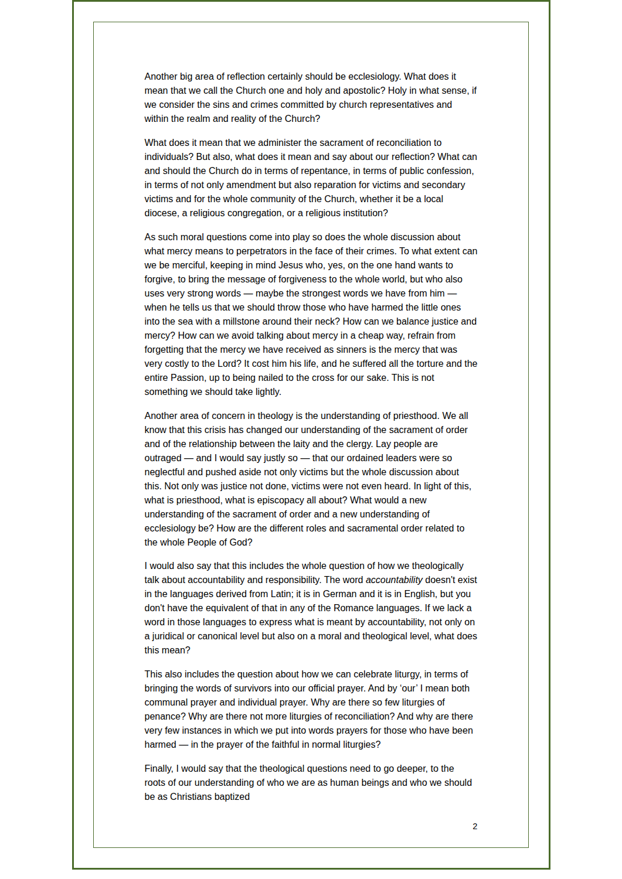Another big area of reflection certainly should be ecclesiology. What does it mean that we call the Church one and holy and apostolic? Holy in what sense, if we consider the sins and crimes committed by church representatives and within the realm and reality of the Church?
What does it mean that we administer the sacrament of reconciliation to individuals? But also, what does it mean and say about our reflection? What can and should the Church do in terms of repentance, in terms of public confession, in terms of not only amendment but also reparation for victims and secondary victims and for the whole community of the Church, whether it be a local diocese, a religious congregation, or a religious institution?
As such moral questions come into play so does the whole discussion about what mercy means to perpetrators in the face of their crimes. To what extent can we be merciful, keeping in mind Jesus who, yes, on the one hand wants to forgive, to bring the message of forgiveness to the whole world, but who also uses very strong words — maybe the strongest words we have from him — when he tells us that we should throw those who have harmed the little ones into the sea with a millstone around their neck? How can we balance justice and mercy? How can we avoid talking about mercy in a cheap way, refrain from forgetting that the mercy we have received as sinners is the mercy that was very costly to the Lord? It cost him his life, and he suffered all the torture and the entire Passion, up to being nailed to the cross for our sake. This is not something we should take lightly.
Another area of concern in theology is the understanding of priesthood. We all know that this crisis has changed our understanding of the sacrament of order and of the relationship between the laity and the clergy. Lay people are outraged — and I would say justly so — that our ordained leaders were so neglectful and pushed aside not only victims but the whole discussion about this. Not only was justice not done, victims were not even heard. In light of this, what is priesthood, what is episcopacy all about? What would a new understanding of the sacrament of order and a new understanding of ecclesiology be? How are the different roles and sacramental order related to the whole People of God?
I would also say that this includes the whole question of how we theologically talk about accountability and responsibility. The word accountability doesn't exist in the languages derived from Latin; it is in German and it is in English, but you don't have the equivalent of that in any of the Romance languages. If we lack a word in those languages to express what is meant by accountability, not only on a juridical or canonical level but also on a moral and theological level, what does this mean?
This also includes the question about how we can celebrate liturgy, in terms of bringing the words of survivors into our official prayer. And by ‘our’ I mean both communal prayer and individual prayer. Why are there so few liturgies of penance? Why are there not more liturgies of reconciliation? And why are there very few instances in which we put into words prayers for those who have been harmed — in the prayer of the faithful in normal liturgies?
Finally, I would say that the theological questions need to go deeper, to the roots of our understanding of who we are as human beings and who we should be as Christians baptized
2